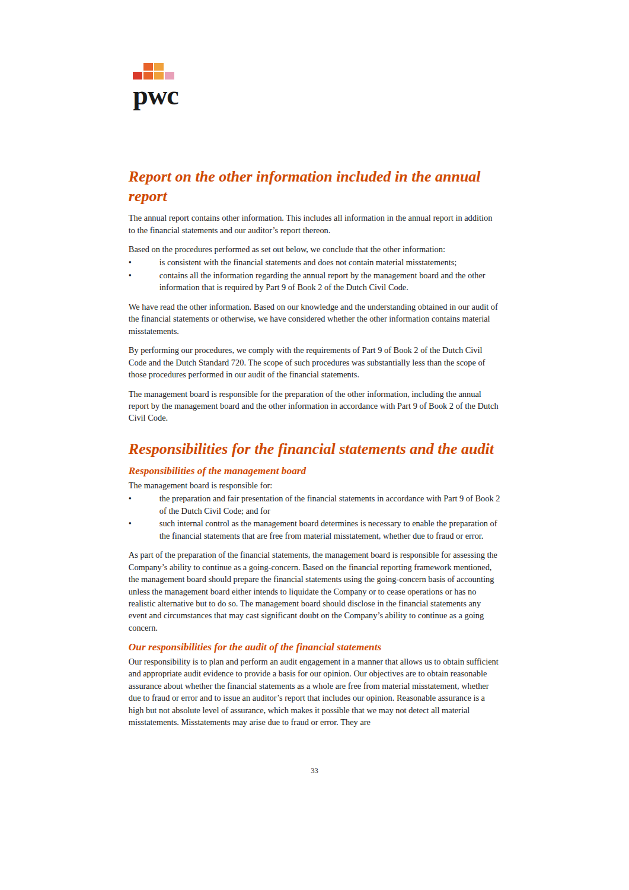pwc
Report on the other information included in the annual report
The annual report contains other information. This includes all information in the annual report in addition to the financial statements and our auditor’s report thereon.
Based on the procedures performed as set out below, we conclude that the other information:
is consistent with the financial statements and does not contain material misstatements;
contains all the information regarding the annual report by the management board and the other information that is required by Part 9 of Book 2 of the Dutch Civil Code.
We have read the other information. Based on our knowledge and the understanding obtained in our audit of the financial statements or otherwise, we have considered whether the other information contains material misstatements.
By performing our procedures, we comply with the requirements of Part 9 of Book 2 of the Dutch Civil Code and the Dutch Standard 720. The scope of such procedures was substantially less than the scope of those procedures performed in our audit of the financial statements.
The management board is responsible for the preparation of the other information, including the annual report by the management board and the other information in accordance with Part 9 of Book 2 of the Dutch Civil Code.
Responsibilities for the financial statements and the audit
Responsibilities of the management board
The management board is responsible for:
the preparation and fair presentation of the financial statements in accordance with Part 9 of Book 2 of the Dutch Civil Code; and for
such internal control as the management board determines is necessary to enable the preparation of the financial statements that are free from material misstatement, whether due to fraud or error.
As part of the preparation of the financial statements, the management board is responsible for assessing the Company’s ability to continue as a going-concern. Based on the financial reporting framework mentioned, the management board should prepare the financial statements using the going-concern basis of accounting unless the management board either intends to liquidate the Company or to cease operations or has no realistic alternative but to do so. The management board should disclose in the financial statements any event and circumstances that may cast significant doubt on the Company’s ability to continue as a going concern.
Our responsibilities for the audit of the financial statements
Our responsibility is to plan and perform an audit engagement in a manner that allows us to obtain sufficient and appropriate audit evidence to provide a basis for our opinion. Our objectives are to obtain reasonable assurance about whether the financial statements as a whole are free from material misstatement, whether due to fraud or error and to issue an auditor’s report that includes our opinion. Reasonable assurance is a high but not absolute level of assurance, which makes it possible that we may not detect all material misstatements. Misstatements may arise due to fraud or error. They are
33